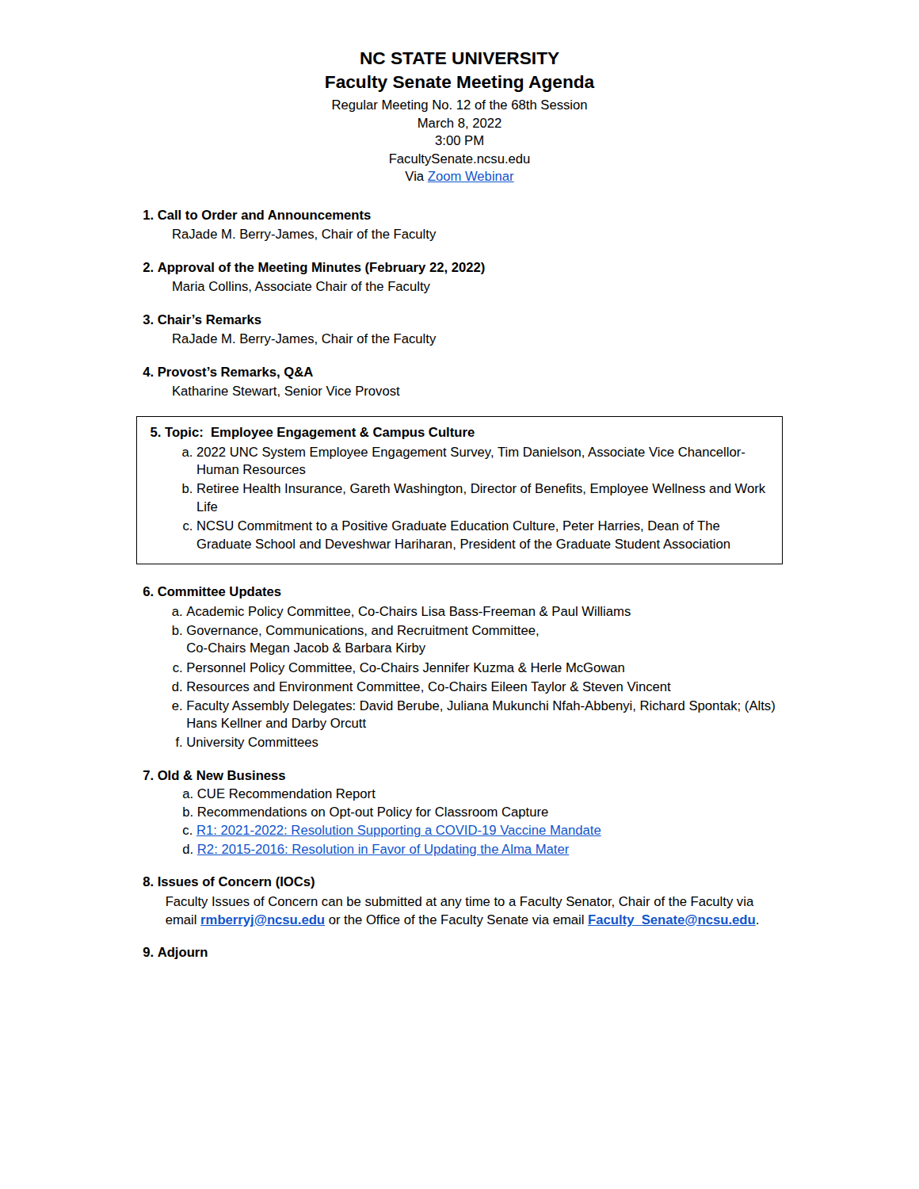NC STATE UNIVERSITY
Faculty Senate Meeting Agenda
Regular Meeting No. 12 of the 68th Session
March 8, 2022
3:00 PM
FacultySenate.ncsu.edu
Via Zoom Webinar
Call to Order and Announcements RaJade M. Berry-James, Chair of the Faculty
Approval of the Meeting Minutes (February 22, 2022) Maria Collins, Associate Chair of the Faculty
Chair’s Remarks RaJade M. Berry-James, Chair of the Faculty
Provost’s Remarks, Q&A Katharine Stewart, Senior Vice Provost
Topic: Employee Engagement & Campus Culture
2022 UNC System Employee Engagement Survey, Tim Danielson, Associate Vice Chancellor-Human Resources
Retiree Health Insurance, Gareth Washington, Director of Benefits, Employee Wellness and Work Life
NCSU Commitment to a Positive Graduate Education Culture, Peter Harries, Dean of The Graduate School and Deveshwar Hariharan, President of the Graduate Student Association
Committee Updates
Academic Policy Committee, Co-Chairs Lisa Bass-Freeman & Paul Williams
Governance, Communications, and Recruitment Committee,
Co-Chairs Megan Jacob & Barbara Kirby
Personnel Policy Committee, Co-Chairs Jennifer Kuzma & Herle McGowan
Resources and Environment Committee, Co-Chairs Eileen Taylor & Steven Vincent
Faculty Assembly Delegates: David Berube, Juliana Mukunchi Nfah-Abbenyi, Richard Spontak; (Alts) Hans Kellner and Darby Orcutt
University Committees
Old & New Business
a. CUE Recommendation Report
b. Recommendations on Opt-out Policy for Classroom Capture
c. R1: 2021-2022: Resolution Supporting a COVID-19 Vaccine Mandate
d. R2: 2015-2016: Resolution in Favor of Updating the Alma Mater
Issues of Concern (IOCs) Faculty Issues of Concern can be submitted at any time to a Faculty Senator, Chair of the Faculty via email rmberryj@ncsu.edu or the Office of the Faculty Senate via email Faculty_Senate@ncsu.edu.
Adjourn